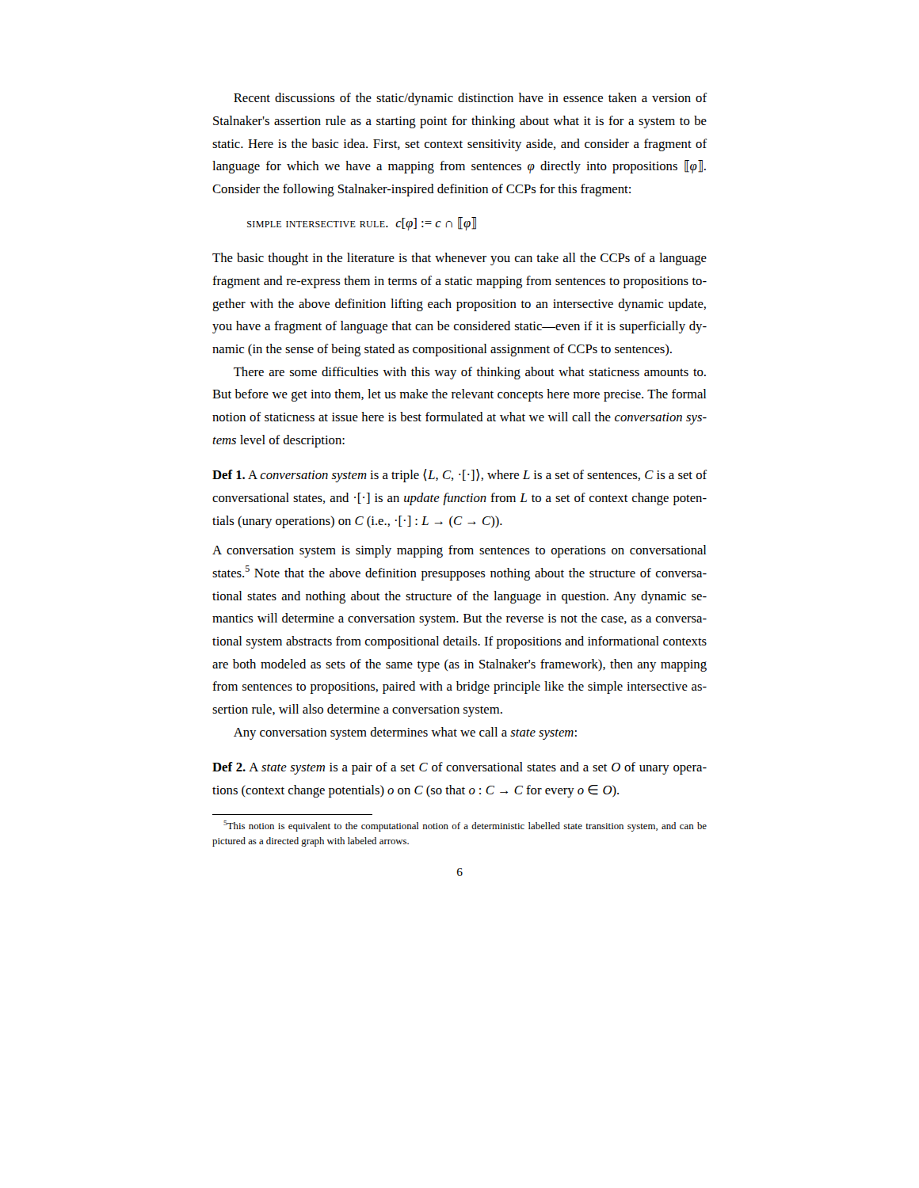Recent discussions of the static/dynamic distinction have in essence taken a version of Stalnaker's assertion rule as a starting point for thinking about what it is for a system to be static. Here is the basic idea. First, set context sensitivity aside, and consider a fragment of language for which we have a mapping from sentences φ directly into propositions ⟦φ⟧. Consider the following Stalnaker-inspired definition of CCPs for this fragment:
simple intersective rule. c[φ] := c ∩ ⟦φ⟧
The basic thought in the literature is that whenever you can take all the CCPs of a language fragment and re-express them in terms of a static mapping from sentences to propositions together with the above definition lifting each proposition to an intersective dynamic update, you have a fragment of language that can be considered static—even if it is superficially dynamic (in the sense of being stated as compositional assignment of CCPs to sentences).
There are some difficulties with this way of thinking about what staticness amounts to. But before we get into them, let us make the relevant concepts here more precise. The formal notion of staticness at issue here is best formulated at what we will call the conversation systems level of description:
Def 1. A conversation system is a triple ⟨L, C, ·[·]⟩, where L is a set of sentences, C is a set of conversational states, and ·[·] is an update function from L to a set of context change potentials (unary operations) on C (i.e., ·[·] : L → (C → C)).
A conversation system is simply mapping from sentences to operations on conversational states.5 Note that the above definition presupposes nothing about the structure of conversational states and nothing about the structure of the language in question. Any dynamic semantics will determine a conversation system. But the reverse is not the case, as a conversational system abstracts from compositional details. If propositions and informational contexts are both modeled as sets of the same type (as in Stalnaker's framework), then any mapping from sentences to propositions, paired with a bridge principle like the simple intersective assertion rule, will also determine a conversation system.
Any conversation system determines what we call a state system:
Def 2. A state system is a pair of a set C of conversational states and a set O of unary operations (context change potentials) o on C (so that o : C → C for every o ∈ O).
5This notion is equivalent to the computational notion of a deterministic labelled state transition system, and can be pictured as a directed graph with labeled arrows.
6